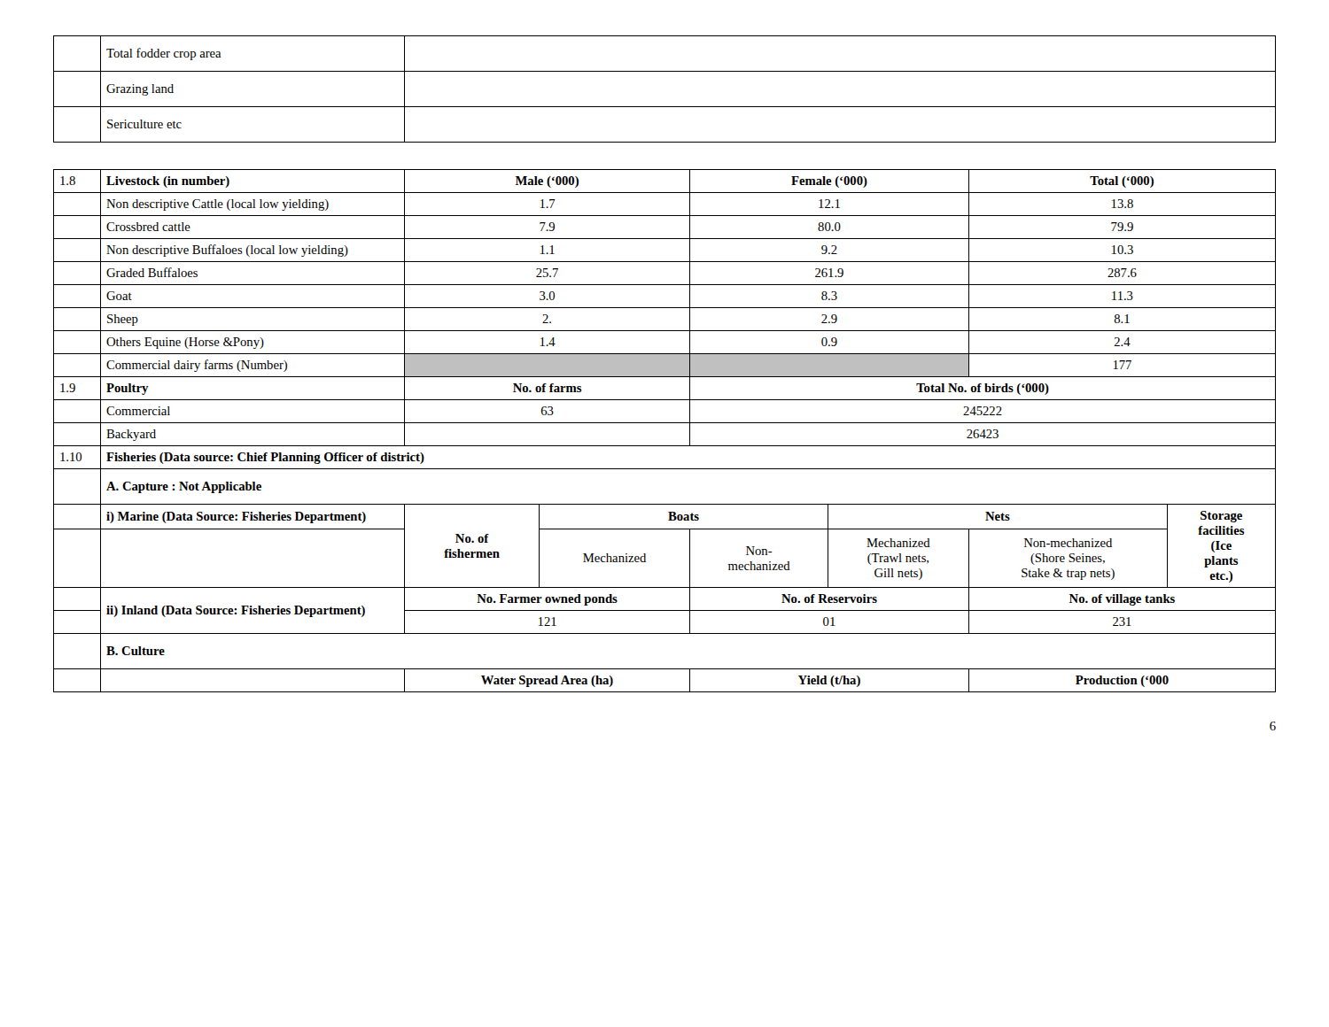| | Total fodder crop area | |
| | Grazing land | |
| | Sericulture etc | |
| 1.8 | Livestock (in number) | Male (‘000) | Female (‘000) | Total (‘000) |
| | Non descriptive Cattle (local low yielding) | 1.7 | 12.1 | 13.8 |
| | Crossbred cattle | 7.9 | 80.0 | 79.9 |
| | Non descriptive Buffaloes (local low yielding) | 1.1 | 9.2 | 10.3 |
| | Graded Buffaloes | 25.7 | 261.9 | 287.6 |
| | Goat | 3.0 | 8.3 | 11.3 |
| | Sheep | 2. | 2.9 | 8.1 |
| | Others Equine (Horse &Pony) | 1.4 | 0.9 | 2.4 |
| | Commercial dairy farms (Number) | | | 177 |
| 1.9 | Poultry | No. of farms | Total No. of birds (‘000) |
| | Commercial | 63 | 245222 |
| | Backyard | | 26423 |
| 1.10 | Fisheries (Data source: Chief Planning Officer of district) |
| | A. Capture : Not Applicable |
| | i) Marine (Data Source: Fisheries Department) | No. of fishermen | Boats | Nets | Storage facilities (Ice plants etc.) |
| | | Mechanized | Non- mechanized | Mechanized (Trawl nets, Gill nets) | Non-mechanized (Shore Seines, Stake & trap nets) |
| | ii) Inland (Data Source: Fisheries Department) | No. Farmer owned ponds | No. of Reservoirs | No. of village tanks |
| | 121 | 01 | 231 |
| | B. Culture |
| | | Water Spread Area (ha) | Yield (t/ha) | Production (‘000 |
6